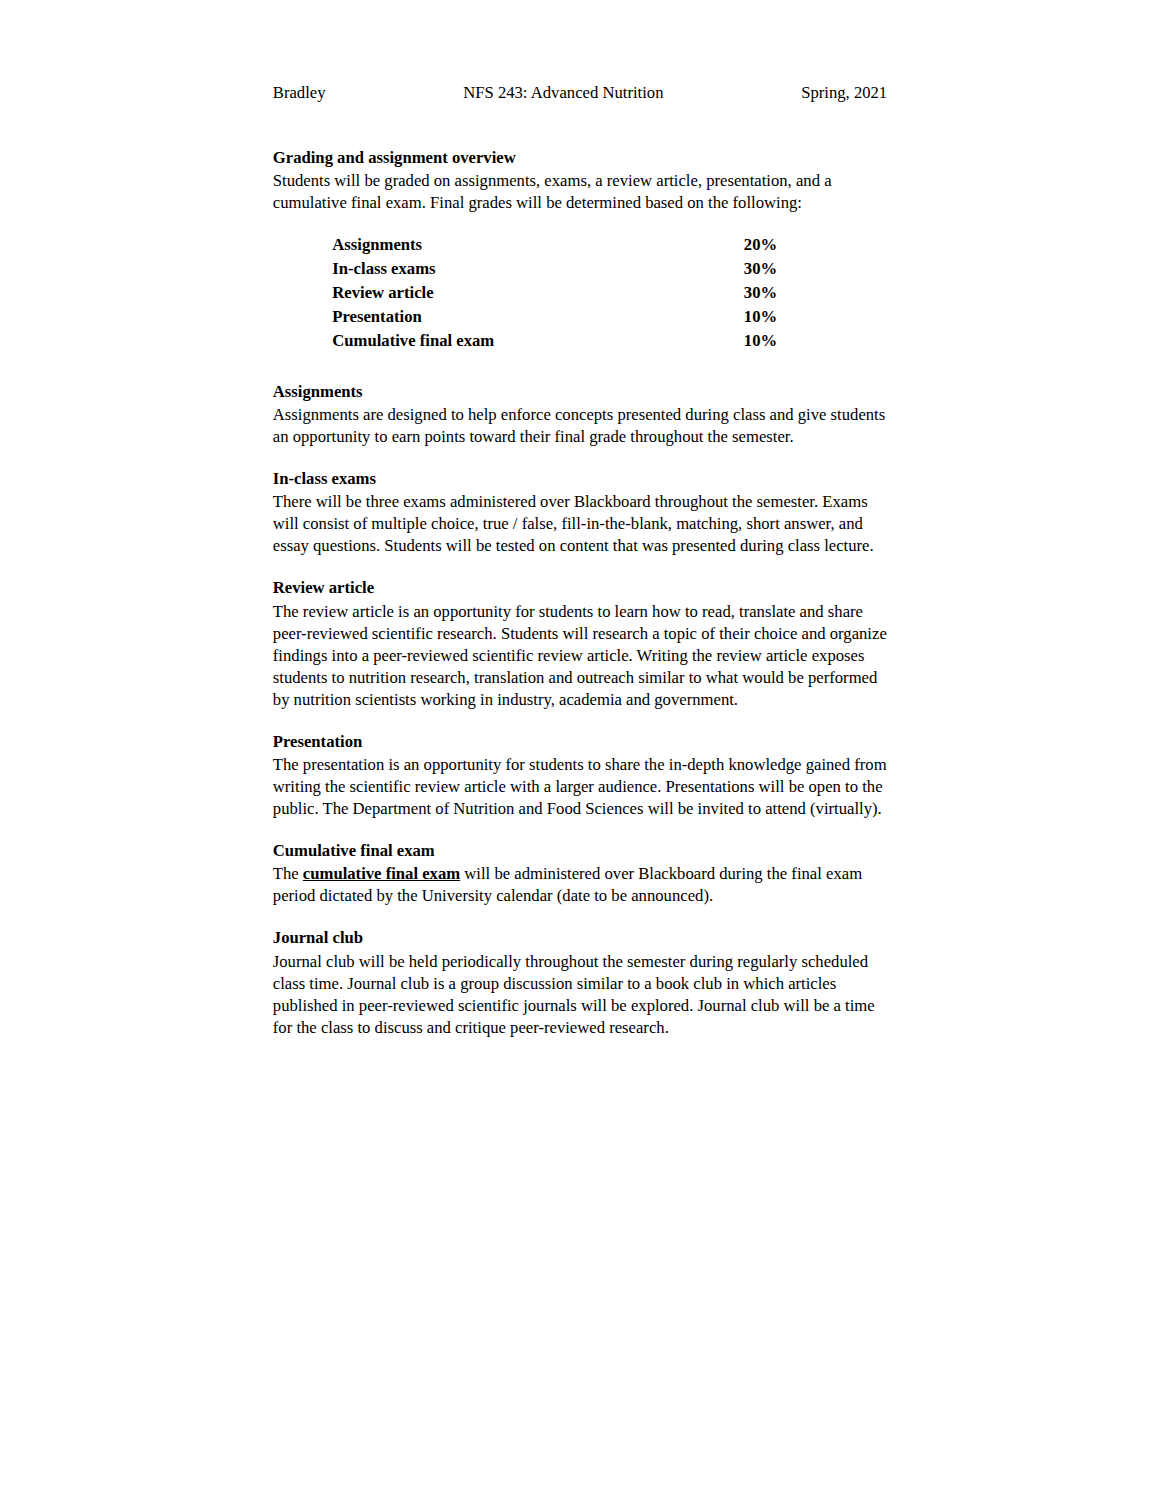Bradley NFS 243: Advanced Nutrition Spring, 2021
Grading and assignment overview
Students will be graded on assignments, exams, a review article, presentation, and a cumulative final exam. Final grades will be determined based on the following:
| Assignments | 20% |
| In-class exams | 30% |
| Review article | 30% |
| Presentation | 10% |
| Cumulative final exam | 10% |
Assignments
Assignments are designed to help enforce concepts presented during class and give students an opportunity to earn points toward their final grade throughout the semester.
In-class exams
There will be three exams administered over Blackboard throughout the semester. Exams will consist of multiple choice, true / false, fill-in-the-blank, matching, short answer, and essay questions. Students will be tested on content that was presented during class lecture.
Review article
The review article is an opportunity for students to learn how to read, translate and share peer-reviewed scientific research. Students will research a topic of their choice and organize findings into a peer-reviewed scientific review article. Writing the review article exposes students to nutrition research, translation and outreach similar to what would be performed by nutrition scientists working in industry, academia and government.
Presentation
The presentation is an opportunity for students to share the in-depth knowledge gained from writing the scientific review article with a larger audience. Presentations will be open to the public. The Department of Nutrition and Food Sciences will be invited to attend (virtually).
Cumulative final exam
The cumulative final exam will be administered over Blackboard during the final exam period dictated by the University calendar (date to be announced).
Journal club
Journal club will be held periodically throughout the semester during regularly scheduled class time. Journal club is a group discussion similar to a book club in which articles published in peer-reviewed scientific journals will be explored. Journal club will be a time for the class to discuss and critique peer-reviewed research.